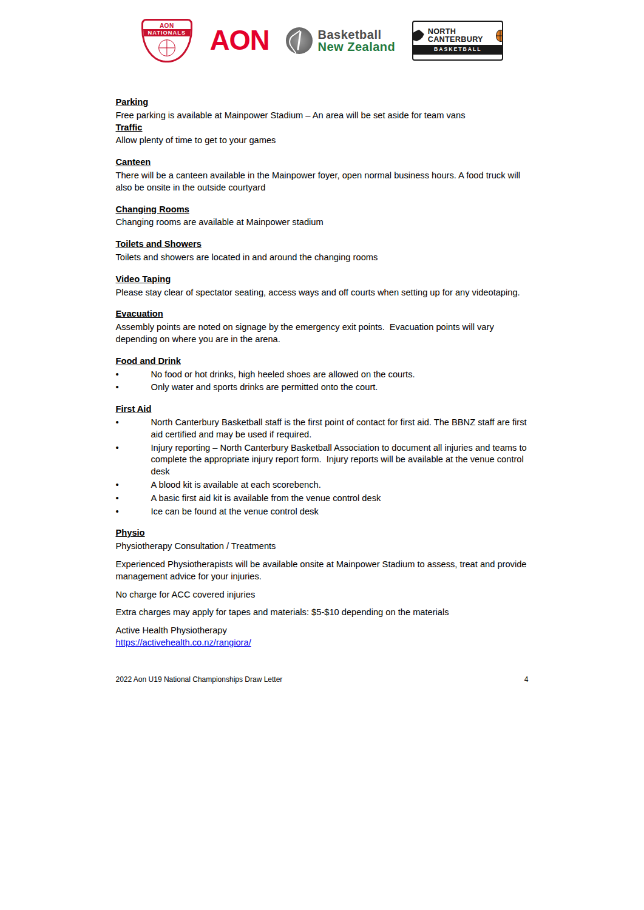AON
NATIONALS
AON
Basketball
New Zealand
NORTH CANTERBURY
BASKETBALL
Parking
Free parking is available at Mainpower Stadium – An area will be set aside for team vans
Traffic
Allow plenty of time to get to your games
Canteen
There will be a canteen available in the Mainpower foyer, open normal business hours. A food truck will also be onsite in the outside courtyard
Changing Rooms
Changing rooms are available at Mainpower stadium
Toilets and Showers
Toilets and showers are located in and around the changing rooms
Video Taping
Please stay clear of spectator seating, access ways and off courts when setting up for any videotaping.
Evacuation
Assembly points are noted on signage by the emergency exit points. Evacuation points will vary depending on where you are in the arena.
Food and Drink
No food or hot drinks, high heeled shoes are allowed on the courts.
Only water and sports drinks are permitted onto the court.
First Aid
North Canterbury Basketball staff is the first point of contact for first aid. The BBNZ staff are first aid certified and may be used if required.
Injury reporting – North Canterbury Basketball Association to document all injuries and teams to complete the appropriate injury report form. Injury reports will be available at the venue control desk
A blood kit is available at each scorebench.
A basic first aid kit is available from the venue control desk
Ice can be found at the venue control desk
Physio
Physiotherapy Consultation / Treatments
Experienced Physiotherapists will be available onsite at Mainpower Stadium to assess, treat and provide management advice for your injuries.
No charge for ACC covered injuries
Extra charges may apply for tapes and materials: $5-$10 depending on the materials
Active Health Physiotherapy
https://activehealth.co.nz/rangiora/
2022 Aon U19 National Championships Draw Letter 4